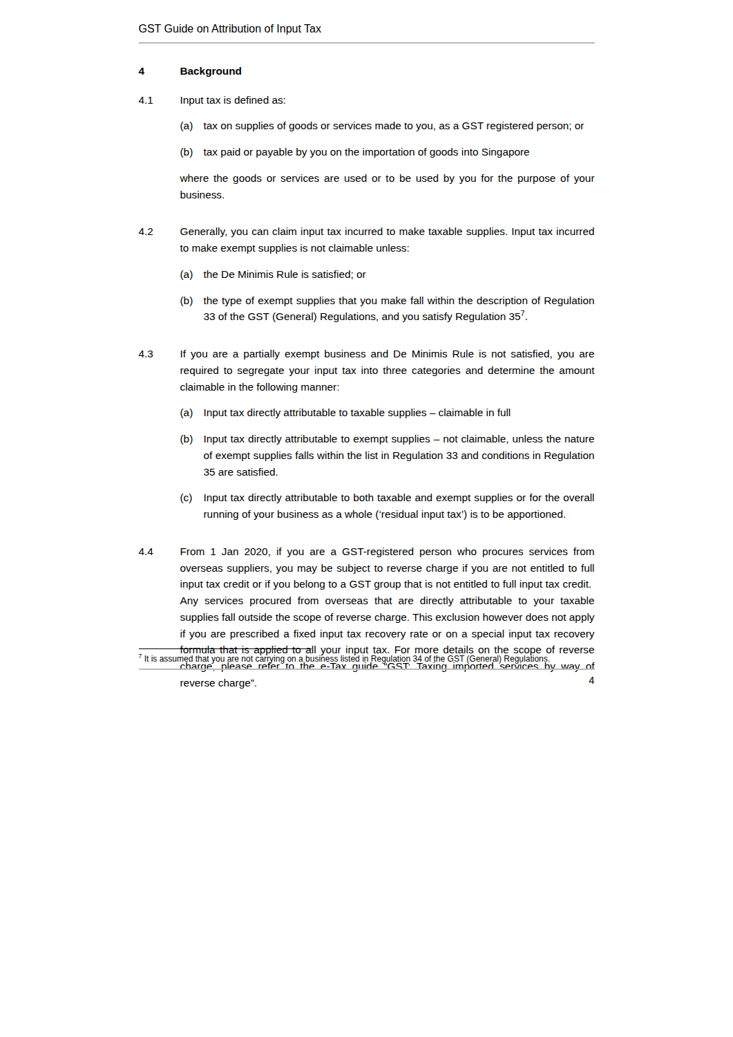GST Guide on Attribution of Input Tax
4 Background
4.1
Input tax is defined as:
(a)
tax on supplies of goods or services made to you, as a GST registered person; or
(b)
tax paid or payable by you on the importation of goods into Singapore
where the goods or services are used or to be used by you for the purpose of your business.
4.2
Generally, you can claim input tax incurred to make taxable supplies. Input tax incurred to make exempt supplies is not claimable unless:
(a)
the De Minimis Rule is satisfied; or
(b)
the type of exempt supplies that you make fall within the description of Regulation 33 of the GST (General) Regulations, and you satisfy Regulation 357.
4.3
If you are a partially exempt business and De Minimis Rule is not satisfied, you are required to segregate your input tax into three categories and determine the amount claimable in the following manner:
(a)
Input tax directly attributable to taxable supplies – claimable in full
(b)
Input tax directly attributable to exempt supplies – not claimable, unless the nature of exempt supplies falls within the list in Regulation 33 and conditions in Regulation 35 are satisfied.
(c)
Input tax directly attributable to both taxable and exempt supplies or for the overall running of your business as a whole (‘residual input tax’) is to be apportioned.
4.4
From 1 Jan 2020, if you are a GST-registered person who procures services from overseas suppliers, you may be subject to reverse charge if you are not entitled to full input tax credit or if you belong to a GST group that is not entitled to full input tax credit. Any services procured from overseas that are directly attributable to your taxable supplies fall outside the scope of reverse charge. This exclusion however does not apply if you are prescribed a fixed input tax recovery rate or on a special input tax recovery formula that is applied to all your input tax. For more details on the scope of reverse charge, please refer to the e-Tax guide “GST: Taxing imported services by way of reverse charge”.
7 It is assumed that you are not carrying on a business listed in Regulation 34 of the GST (General) Regulations.
4